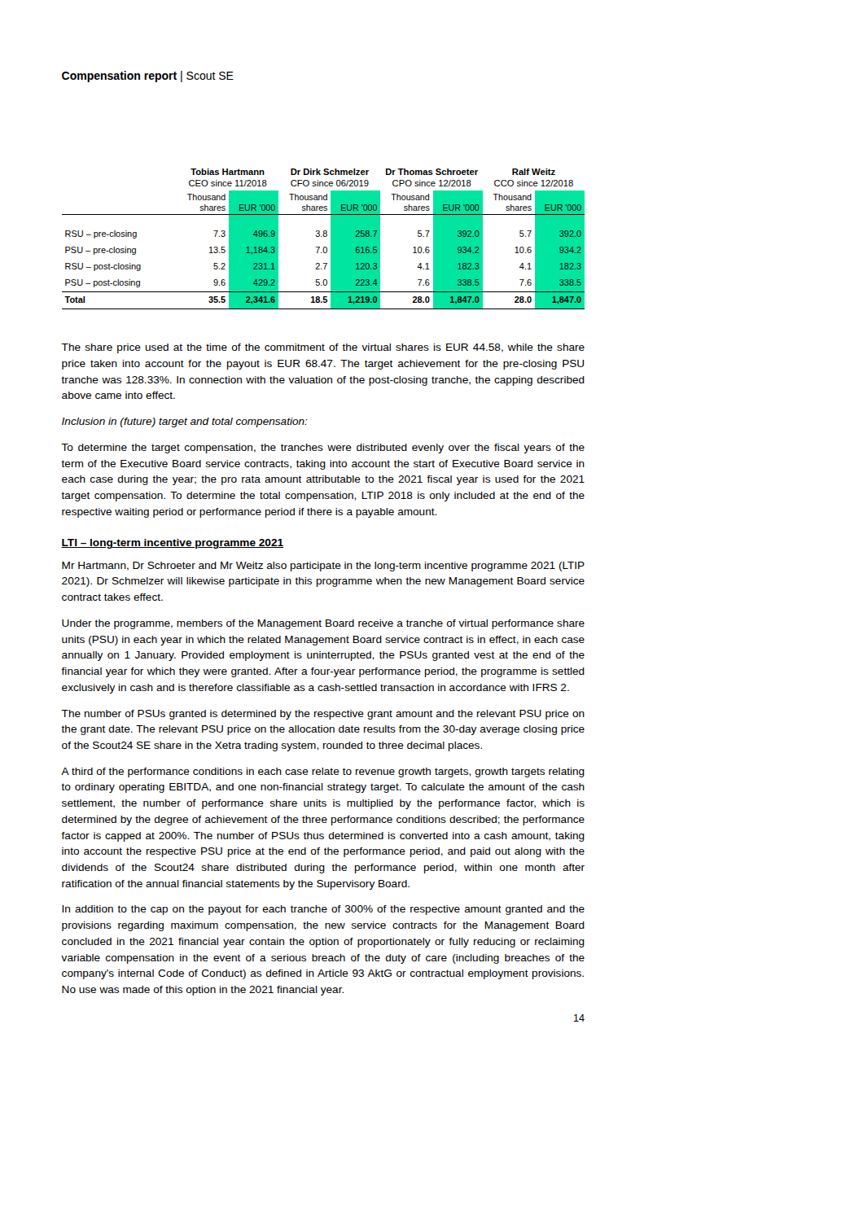Compensation report | Scout SE
| | Tobias Hartmann CEO since 11/2018 | Dr Dirk Schmelzer CFO since 06/2019 | Dr Thomas Schroeter CPO since 12/2018 | Ralf Weitz CCO since 12/2018 |
| --- | --- | --- | --- | --- |
| | Thousand shares | EUR '000 | Thousand shares | EUR '000 | Thousand shares | EUR '000 | Thousand shares | EUR '000 |
| RSU – pre-closing | 7.3 | 496.9 | 3.8 | 258.7 | 5.7 | 392.0 | 5.7 | 392.0 |
| PSU – pre-closing | 13.5 | 1,184.3 | 7.0 | 616.5 | 10.6 | 934.2 | 10.6 | 934.2 |
| RSU – post-closing | 5.2 | 231.1 | 2.7 | 120.3 | 4.1 | 182.3 | 4.1 | 182.3 |
| PSU – post-closing | 9.6 | 429.2 | 5.0 | 223.4 | 7.6 | 338.5 | 7.6 | 338.5 |
| Total | 35.5 | 2,341.6 | 18.5 | 1,219.0 | 28.0 | 1,847.0 | 28.0 | 1,847.0 |
The share price used at the time of the commitment of the virtual shares is EUR 44.58, while the share price taken into account for the payout is EUR 68.47. The target achievement for the pre-closing PSU tranche was 128.33%. In connection with the valuation of the post-closing tranche, the capping described above came into effect.
Inclusion in (future) target and total compensation:
To determine the target compensation, the tranches were distributed evenly over the fiscal years of the term of the Executive Board service contracts, taking into account the start of Executive Board service in each case during the year; the pro rata amount attributable to the 2021 fiscal year is used for the 2021 target compensation. To determine the total compensation, LTIP 2018 is only included at the end of the respective waiting period or performance period if there is a payable amount.
LTI – long-term incentive programme 2021
Mr Hartmann, Dr Schroeter and Mr Weitz also participate in the long-term incentive programme 2021 (LTIP 2021). Dr Schmelzer will likewise participate in this programme when the new Management Board service contract takes effect.
Under the programme, members of the Management Board receive a tranche of virtual performance share units (PSU) in each year in which the related Management Board service contract is in effect, in each case annually on 1 January. Provided employment is uninterrupted, the PSUs granted vest at the end of the financial year for which they were granted. After a four-year performance period, the programme is settled exclusively in cash and is therefore classifiable as a cash-settled transaction in accordance with IFRS 2.
The number of PSUs granted is determined by the respective grant amount and the relevant PSU price on the grant date. The relevant PSU price on the allocation date results from the 30-day average closing price of the Scout24 SE share in the Xetra trading system, rounded to three decimal places.
A third of the performance conditions in each case relate to revenue growth targets, growth targets relating to ordinary operating EBITDA, and one non-financial strategy target. To calculate the amount of the cash settlement, the number of performance share units is multiplied by the performance factor, which is determined by the degree of achievement of the three performance conditions described; the performance factor is capped at 200%. The number of PSUs thus determined is converted into a cash amount, taking into account the respective PSU price at the end of the performance period, and paid out along with the dividends of the Scout24 share distributed during the performance period, within one month after ratification of the annual financial statements by the Supervisory Board.
In addition to the cap on the payout for each tranche of 300% of the respective amount granted and the provisions regarding maximum compensation, the new service contracts for the Management Board concluded in the 2021 financial year contain the option of proportionately or fully reducing or reclaiming variable compensation in the event of a serious breach of the duty of care (including breaches of the company's internal Code of Conduct) as defined in Article 93 AktG or contractual employment provisions. No use was made of this option in the 2021 financial year.
14